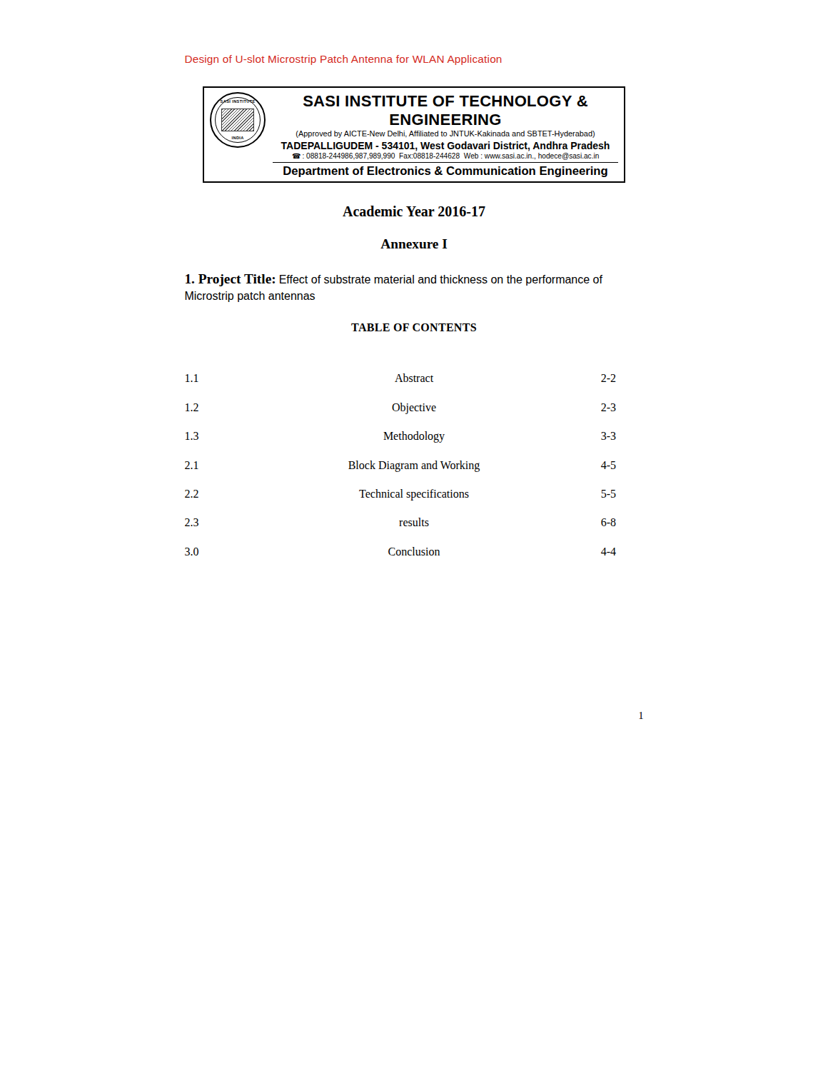Design of U-slot Microstrip Patch Antenna for WLAN Application
SASI INSTITUTE
INDIA
SASI INSTITUTE OF TECHNOLOGY & ENGINEERING
(Approved by AICTE-New Delhi, Affiliated to JNTUK-Kakinada and SBTET-Hyderabad)
TADEPALLIGUDEM - 534101, West Godavari District, Andhra Pradesh
☎ : 08818-244986,987,989,990 Fax:08818-244628 Web : www.sasi.ac.in., hodece@sasi.ac.in
Department of Electronics & Communication Engineering
Academic Year 2016-17
Annexure I
1. Project Title: Effect of substrate material and thickness on the performance of Microstrip patch antennas
TABLE OF CONTENTS
| 1.1 | Abstract | 2-2 |
| 1.2 | Objective | 2-3 |
| 1.3 | Methodology | 3-3 |
| 2.1 | Block Diagram and Working | 4-5 |
| 2.2 | Technical specifications | 5-5 |
| 2.3 | results | 6-8 |
| 3.0 | Conclusion | 4-4 |
1